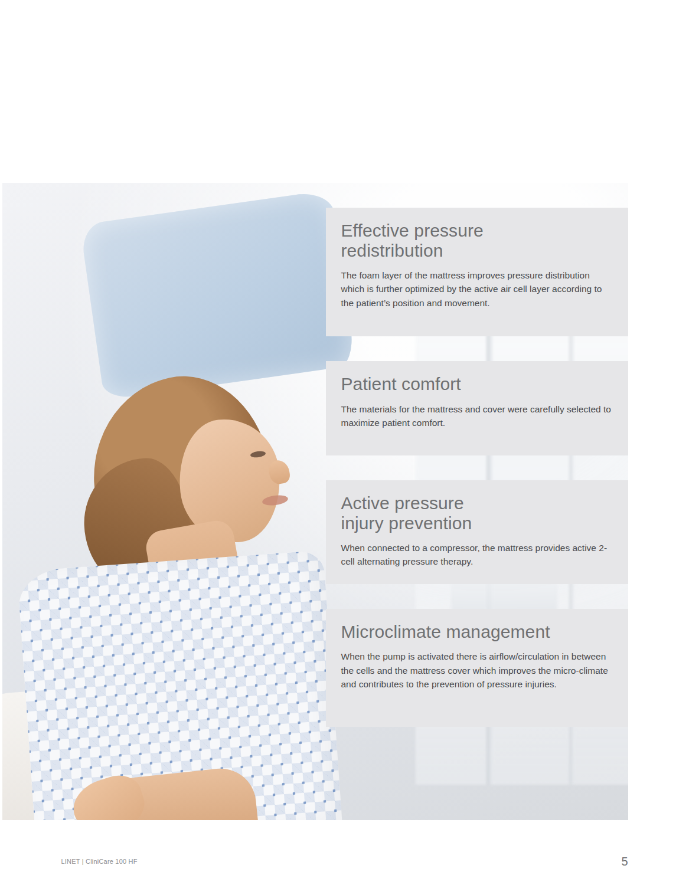Effective pressure
redistribution
The foam layer of the mattress improves pressure distribution which is further optimized by the active air cell layer according to the patient’s position and movement.
Patient comfort
The materials for the mattress and cover were carefully selected to maximize patient comfort.
Active pressure
injury prevention
When connected to a compressor, the mattress provides active 2-cell alternating pressure therapy.
Microclimate management
When the pump is activated there is airflow/circulation in between the cells and the mattress cover which improves the micro-climate and contributes to the prevention of pressure injuries.
LINET | CliniCare 100 HF
5